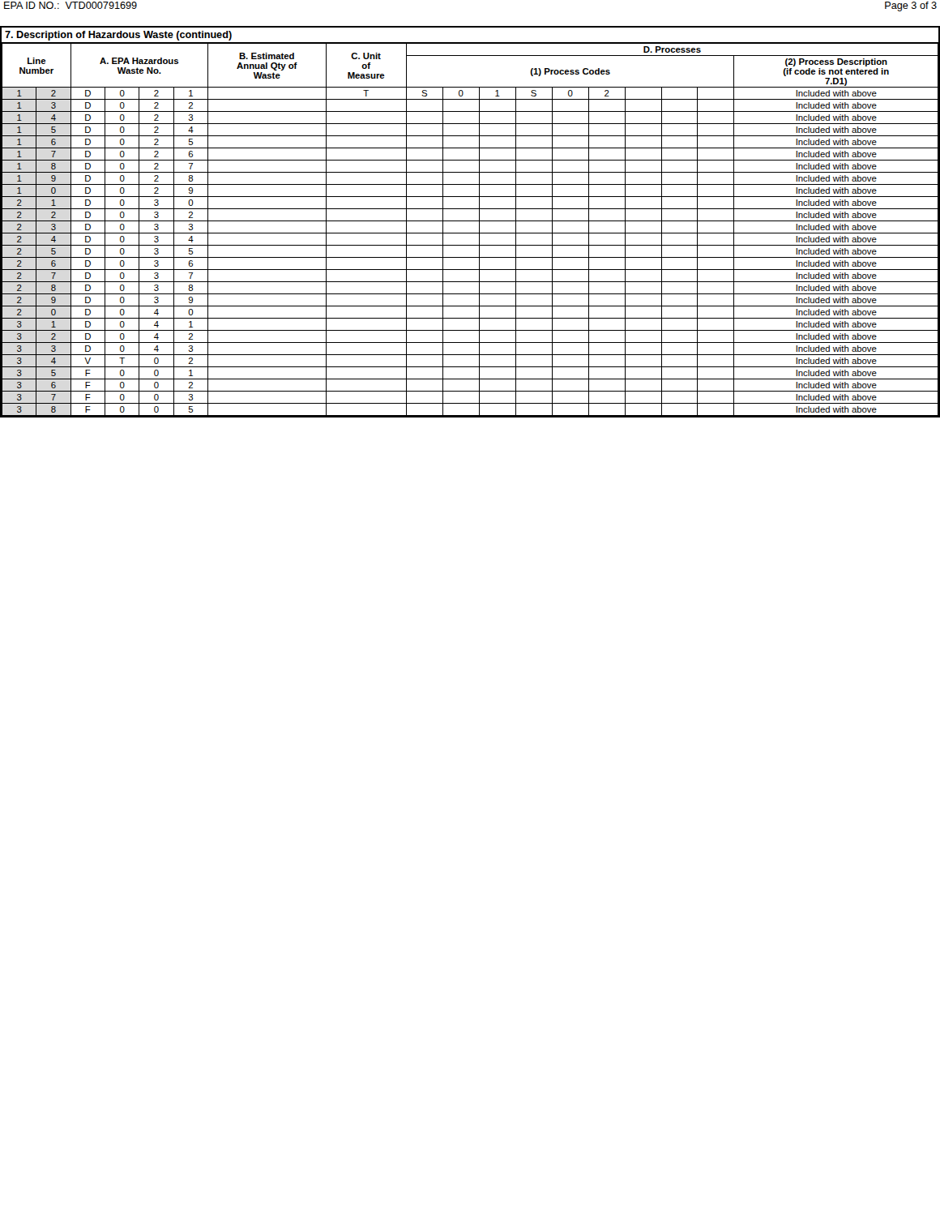EPA ID NO.: VTD000791699
Page 3 of 3
7. Description of Hazardous Waste (continued)
| Line Number | A. EPA Hazardous Waste No. | B. Estimated Annual Qty of Waste | C. Unit of Measure | D. Processes |
| --- | --- | --- | --- | --- |
| (1) Process Codes | (2) Process Description (if code is not entered in 7.D1) |
| 1 | 2 | D | 0 | 2 | 1 | | T | S | 0 | 1 | S | 0 | 2 | | | | Included with above |
| 1 | 3 | D | 0 | 2 | 2 | | | | | | | | | | | | Included with above |
| 1 | 4 | D | 0 | 2 | 3 | | | | | | | | | | | | Included with above |
| 1 | 5 | D | 0 | 2 | 4 | | | | | | | | | | | | Included with above |
| 1 | 6 | D | 0 | 2 | 5 | | | | | | | | | | | | Included with above |
| 1 | 7 | D | 0 | 2 | 6 | | | | | | | | | | | | Included with above |
| 1 | 8 | D | 0 | 2 | 7 | | | | | | | | | | | | Included with above |
| 1 | 9 | D | 0 | 2 | 8 | | | | | | | | | | | | Included with above |
| 1 | 0 | D | 0 | 2 | 9 | | | | | | | | | | | | Included with above |
| 2 | 1 | D | 0 | 3 | 0 | | | | | | | | | | | | Included with above |
| 2 | 2 | D | 0 | 3 | 2 | | | | | | | | | | | | Included with above |
| 2 | 3 | D | 0 | 3 | 3 | | | | | | | | | | | | Included with above |
| 2 | 4 | D | 0 | 3 | 4 | | | | | | | | | | | | Included with above |
| 2 | 5 | D | 0 | 3 | 5 | | | | | | | | | | | | Included with above |
| 2 | 6 | D | 0 | 3 | 6 | | | | | | | | | | | | Included with above |
| 2 | 7 | D | 0 | 3 | 7 | | | | | | | | | | | | Included with above |
| 2 | 8 | D | 0 | 3 | 8 | | | | | | | | | | | | Included with above |
| 2 | 9 | D | 0 | 3 | 9 | | | | | | | | | | | | Included with above |
| 2 | 0 | D | 0 | 4 | 0 | | | | | | | | | | | | Included with above |
| 3 | 1 | D | 0 | 4 | 1 | | | | | | | | | | | | Included with above |
| 3 | 2 | D | 0 | 4 | 2 | | | | | | | | | | | | Included with above |
| 3 | 3 | D | 0 | 4 | 3 | | | | | | | | | | | | Included with above |
| 3 | 4 | V | T | 0 | 2 | | | | | | | | | | | | Included with above |
| 3 | 5 | F | 0 | 0 | 1 | | | | | | | | | | | | Included with above |
| 3 | 6 | F | 0 | 0 | 2 | | | | | | | | | | | | Included with above |
| 3 | 7 | F | 0 | 0 | 3 | | | | | | | | | | | | Included with above |
| 3 | 8 | F | 0 | 0 | 5 | | | | | | | | | | | | Included with above |